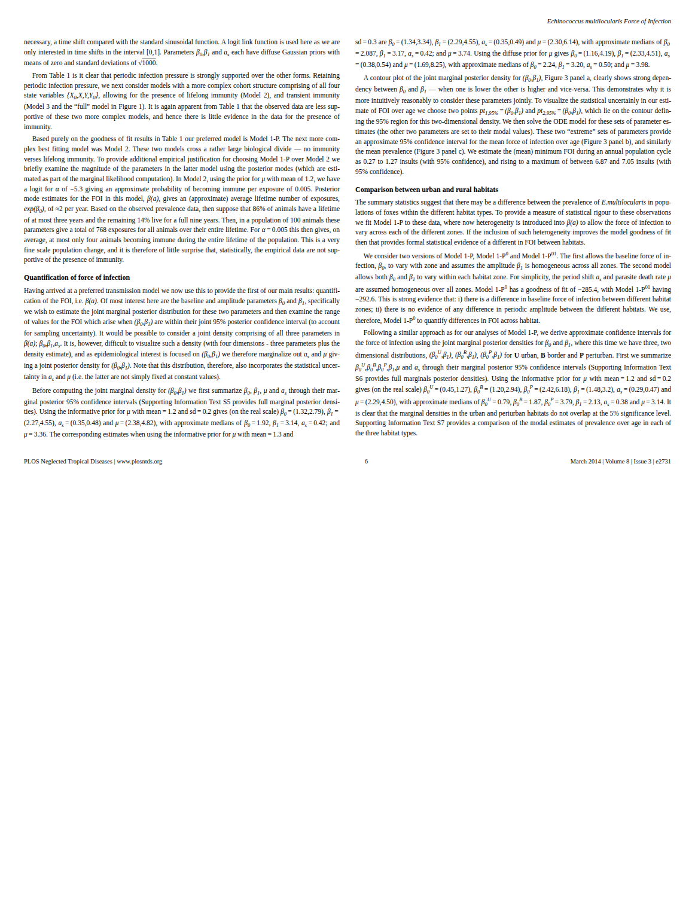Echinococcus multilocularis Force of Infection
necessary, a time shift compared with the standard sinusoidal function. A logit link function is used here as we are only interested in time shifts in the interval [0,1]. Parameters β0,β1 and as each have diffuse Gaussian priors with means of zero and standard deviations of √1000.
From Table 1 is it clear that periodic infection pressure is strongly supported over the other forms. Retaining periodic infection pressure, we next consider models with a more complex cohort structure comprising of all four state variables {X0,X,Y,Y0}, allowing for the presence of lifelong immunity (Model 2), and transient immunity (Model 3 and the “full” model in Figure 1). It is again apparent from Table 1 that the observed data are less supportive of these two more complex models, and hence there is little evidence in the data for the presence of immunity.
Based purely on the goodness of fit results in Table 1 our preferred model is Model 1-P. The next more complex best fitting model was Model 2. These two models cross a rather large biological divide — no immunity verses lifelong immunity. To provide additional empirical justification for choosing Model 1-P over Model 2 we briefly examine the magnitude of the parameters in the latter model using the posterior modes (which are estimated as part of the marginal likelihood computation). In Model 2, using the prior for μ with mean of 1.2, we have a logit for α of −5.3 giving an approximate probability of becoming immune per exposure of 0.005. Posterior mode estimates for the FOI in this model, β(a), gives an (approximate) average lifetime number of exposures, exp(β0), of ≈2 per year. Based on the observed prevalence data, then suppose that 86% of animals have a lifetime of at most three years and the remaining 14% live for a full nine years. Then, in a population of 100 animals these parameters give a total of 768 exposures for all animals over their entire lifetime. For α = 0.005 this then gives, on average, at most only four animals becoming immune during the entire lifetime of the population. This is a very fine scale population change, and it is therefore of little surprise that, statistically, the empirical data are not supportive of the presence of immunity.
Quantification of force of infection
Having arrived at a preferred transmission model we now use this to provide the first of our main results: quantification of the FOI, i.e. β(a). Of most interest here are the baseline and amplitude parameters β0 and β1, specifically we wish to estimate the joint marginal posterior distribution for these two parameters and then examine the range of values for the FOI which arise when (β0,β1) are within their joint 95% posterior confidence interval (to account for sampling uncertainty). It would be possible to consider a joint density comprising of all three parameters in β(a); β0,β1,as. It is, however, difficult to visualize such a density (with four dimensions - three parameters plus the density estimate), and as epidemiological interest is focused on (β0,β1) we therefore marginalize out as and μ giving a joint posterior density for (β0,β1). Note that this distribution, therefore, also incorporates the statistical uncertainty in as and μ (i.e. the latter are not simply fixed at constant values).
Before computing the joint marginal density for (β0,β1) we first summarize β0, β1, μ and as through their marginal posterior 95% confidence intervals (Supporting Information Text S5 provides full marginal posterior densities). Using the informative prior for μ with mean = 1.2 and sd = 0.2 gives (on the real scale) β0 = (1.32,2.79), β1 = (2.27,4.55), as = (0.35,0.48) and μ = (2.38,4.82), with approximate medians of β0 = 1.92, β1 = 3.14, as = 0.42; and μ = 3.36. The corresponding estimates when using the informative prior for μ with mean = 1.3 and
sd = 0.3 are β0 = (1.34,3.34), β1 = (2.29,4.55), as = (0.35,0.49) and μ = (2.30,6.14), with approximate medians of β0 = 2.087, β1 = 3.17, as = 0.42; and μ = 3.74. Using the diffuse prior for μ gives β0 = (1.16,4.19), β1 = (2.33,4.51), as = (0.38,0.54) and μ = (1.69,8.25), with approximate medians of β0 = 2.24, β1 = 3.20, as = 0.50; and μ = 3.98.
A contour plot of the joint marginal posterior density for (β0,β1), Figure 3 panel a, clearly shows strong dependency between β0 and β1 — when one is lower the other is higher and vice-versa. This demonstrates why it is more intuitively reasonably to consider these parameters jointly. To visualize the statistical uncertainly in our estimate of FOI over age we choose two points pt1,95% = (β0,β1) and pt2,95% = (β0,β1), which lie on the contour defining the 95% region for this two-dimensional density. We then solve the ODE model for these sets of parameter estimates (the other two parameters are set to their modal values). These two “extreme” sets of parameters provide an approximate 95% confidence interval for the mean force of infection over age (Figure 3 panel b), and similarly the mean prevalence (Figure 3 panel c). We estimate the (mean) minimum FOI during an annual population cycle as 0.27 to 1.27 insults (with 95% confidence), and rising to a maximum of between 6.87 and 7.05 insults (with 95% confidence).
Comparison between urban and rural habitats
The summary statistics suggest that there may be a difference between the prevalence of E.multilocularis in populations of foxes within the different habitat types. To provide a measure of statistical rigour to these observations we fit Model 1-P to these data, where now heterogeneity is introduced into β(a) to allow the force of infection to vary across each of the different zones. If the inclusion of such heterogeneity improves the model goodness of fit then that provides formal statistical evidence of a different in FOI between habitats.
We consider two versions of Model 1-P, Model 1-P0 and Model 1-P01. The first allows the baseline force of infection, β0, to vary with zone and assumes the amplitude β1 is homogeneous across all zones. The second model allows both β0 and β1 to vary within each habitat zone. For simplicity, the period shift as and parasite death rate μ are assumed homogeneous over all zones. Model 1-P0 has a goodness of fit of −285.4, with Model 1-P01 having −292.6. This is strong evidence that: i) there is a difference in baseline force of infection between different habitat zones; ii) there is no evidence of any difference in periodic amplitude between the different habitats. We use, therefore, Model 1-P0 to quantify differences in FOI across habitat.
Following a similar approach as for our analyses of Model 1-P, we derive approximate confidence intervals for the force of infection using the joint marginal posterior densities for β0 and β1, where this time we have three, two dimensional distributions, (β0 U,β1), (β0 B,β1), (β0 P,β1) for U urban, B border and P periurban. First we summarize β0 U,β0 B,β0 P,β1,μ and as through their marginal posterior 95% confidence intervals (Supporting Information Text S6 provides full marginals posterior densities). Using the informative prior for μ with mean = 1.2 and sd = 0.2 gives (on the real scale) β0 U = (0.45,1.27), β0 B = (1.20,2.94), β0 P = (2.42,6.18), β1 = (1.48,3.2), as = (0.29,0.47) and μ = (2.29,4.50), with approximate medians of β0 U = 0.79, β0 B = 1.87, β0 P = 3.79, β1 = 2.13, as = 0.38 and μ = 3.14. It is clear that the marginal densities in the urban and periurban habitats do not overlap at the 5% significance level. Supporting Information Text S7 provides a comparison of the modal estimates of prevalence over age in each of the three habitat types.
PLOS Neglected Tropical Diseases | www.plosntds.org
6
March 2014 | Volume 8 | Issue 3 | e2731